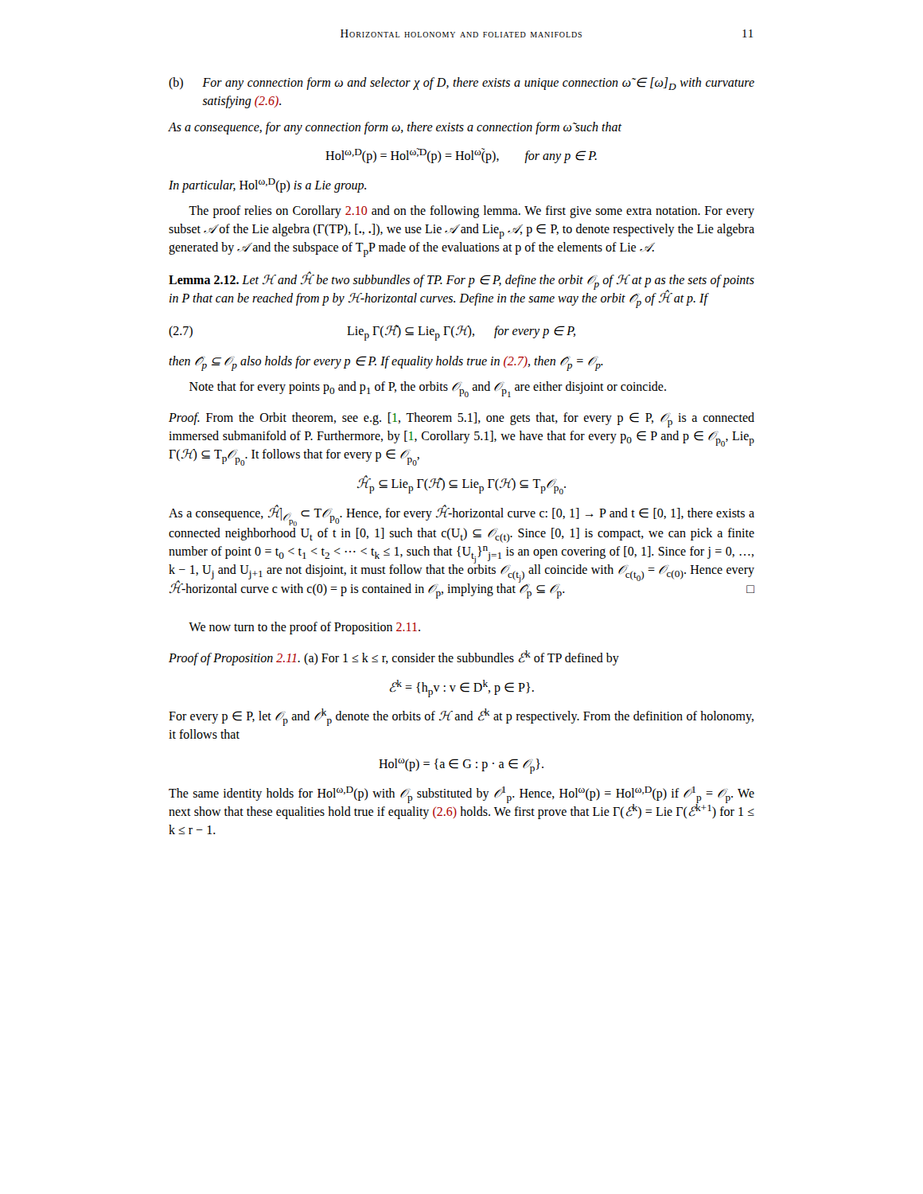Horizontal holonomy and foliated manifolds 11
(b) For any connection form ω and selector χ of D, there exists a unique connection ω̃ ∈ [ω]D with curvature satisfying (2.6).
As a consequence, for any connection form ω, there exists a connection form ω̃ such that
Holω,D(p) = Holω̃,D(p) = Holω̃(p), for any p ∈ P.
In particular, Holω,D(p) is a Lie group.
The proof relies on Corollary 2.10 and on the following lemma. We first give some extra notation. For every subset 𝒜 of the Lie algebra (Γ(TP), [., .]), we use Lie 𝒜 and Liep 𝒜, p ∈ P, to denote respectively the Lie algebra generated by 𝒜 and the subspace of TpP made of the evaluations at p of the elements of Lie 𝒜.
Lemma 2.12. Let ℋ and ℋ̂ be two subbundles of TP. For p ∈ P, define the orbit 𝒪p of ℋ at p as the sets of points in P that can be reached from p by ℋ-horizontal curves. Define in the same way the orbit 𝒪̂p of ℋ̂ at p. If
(2.7)
Liep Γ(ℋ̂) ⊆ Liep Γ(ℋ), for every p ∈ P,
then 𝒪̂p ⊆ 𝒪p also holds for every p ∈ P. If equality holds true in (2.7), then 𝒪̂p = 𝒪p.
Note that for every points p0 and p1 of P, the orbits 𝒪p0 and 𝒪p1 are either disjoint or coincide.
Proof. From the Orbit theorem, see e.g. [1, Theorem 5.1], one gets that, for every p ∈ P, 𝒪p is a connected immersed submanifold of P. Furthermore, by [1, Corollary 5.1], we have that for every p0 ∈ P and p ∈ 𝒪p0, Liep Γ(ℋ) ⊆ Tp𝒪p0. It follows that for every p ∈ 𝒪p0,
ℋ̂p ⊆ Liep Γ(ℋ̂) ⊆ Liep Γ(ℋ) ⊆ Tp𝒪p0.
As a consequence, ℋ̂|𝒪p0 ⊂ T𝒪p0. Hence, for every ℋ̂-horizontal curve c: [0, 1] → P and t ∈ [0, 1], there exists a connected neighborhood Ut of t in [0, 1] such that c(Ut) ⊆ 𝒪c(t). Since [0, 1] is compact, we can pick a finite number of point 0 = t0 < t1 < t2 < ⋯ < tk ≤ 1, such that {Utj}nj=1 is an open covering of [0, 1]. Since for j = 0, …, k − 1, Uj and Uj+1 are not disjoint, it must follow that the orbits 𝒪c(tj) all coincide with 𝒪c(t0) = 𝒪c(0). Hence every ℋ̂-horizontal curve c with c(0) = p is contained in 𝒪p, implying that 𝒪̂p ⊆ 𝒪p. □
We now turn to the proof of Proposition 2.11.
Proof of Proposition 2.11. (a) For 1 ≤ k ≤ r, consider the subbundles ℰk of TP defined by
ℰk = {hpv : v ∈ Dk, p ∈ P}.
For every p ∈ P, let 𝒪p and 𝒪kp denote the orbits of ℋ and ℰk at p respectively. From the definition of holonomy, it follows that
Holω(p) = {a ∈ G : p · a ∈ 𝒪p}.
The same identity holds for Holω,D(p) with 𝒪p substituted by 𝒪1p. Hence, Holω(p) = Holω,D(p) if 𝒪1p = 𝒪p. We next show that these equalities hold true if equality (2.6) holds. We first prove that Lie Γ(ℰk) = Lie Γ(ℰk+1) for 1 ≤ k ≤ r − 1.